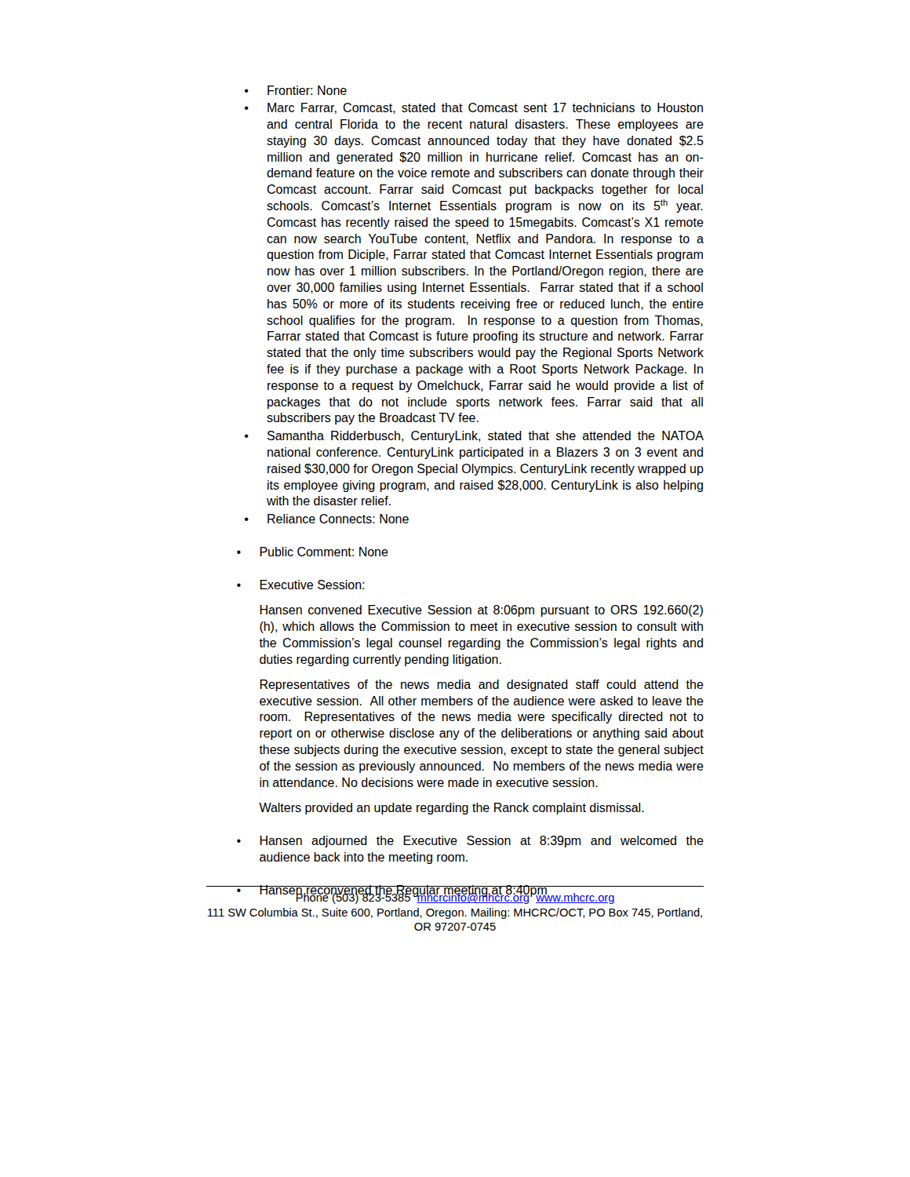Frontier: None
Marc Farrar, Comcast, stated that Comcast sent 17 technicians to Houston and central Florida to the recent natural disasters. These employees are staying 30 days. Comcast announced today that they have donated $2.5 million and generated $20 million in hurricane relief. Comcast has an on-demand feature on the voice remote and subscribers can donate through their Comcast account. Farrar said Comcast put backpacks together for local schools. Comcast’s Internet Essentials program is now on its 5th year. Comcast has recently raised the speed to 15megabits. Comcast’s X1 remote can now search YouTube content, Netflix and Pandora. In response to a question from Diciple, Farrar stated that Comcast Internet Essentials program now has over 1 million subscribers. In the Portland/Oregon region, there are over 30,000 families using Internet Essentials. Farrar stated that if a school has 50% or more of its students receiving free or reduced lunch, the entire school qualifies for the program. In response to a question from Thomas, Farrar stated that Comcast is future proofing its structure and network. Farrar stated that the only time subscribers would pay the Regional Sports Network fee is if they purchase a package with a Root Sports Network Package. In response to a request by Omelchuck, Farrar said he would provide a list of packages that do not include sports network fees. Farrar said that all subscribers pay the Broadcast TV fee.
Samantha Ridderbusch, CenturyLink, stated that she attended the NATOA national conference. CenturyLink participated in a Blazers 3 on 3 event and raised $30,000 for Oregon Special Olympics. CenturyLink recently wrapped up its employee giving program, and raised $28,000. CenturyLink is also helping with the disaster relief.
Reliance Connects: None
Public Comment: None
Executive Session:
Hansen convened Executive Session at 8:06pm pursuant to ORS 192.660(2)(h), which allows the Commission to meet in executive session to consult with the Commission’s legal counsel regarding the Commission’s legal rights and duties regarding currently pending litigation.
Representatives of the news media and designated staff could attend the executive session. All other members of the audience were asked to leave the room. Representatives of the news media were specifically directed not to report on or otherwise disclose any of the deliberations or anything said about these subjects during the executive session, except to state the general subject of the session as previously announced. No members of the news media were in attendance. No decisions were made in executive session.
Walters provided an update regarding the Ranck complaint dismissal.
Hansen adjourned the Executive Session at 8:39pm and welcomed the audience back into the meeting room.
Hansen reconvened the Regular meeting at 8:40pm
Phone (503) 823-5385 mhcrcinfo@mhcrc.org www.mhcrc.org
111 SW Columbia St., Suite 600, Portland, Oregon. Mailing: MHCRC/OCT, PO Box 745, Portland, OR 97207-0745